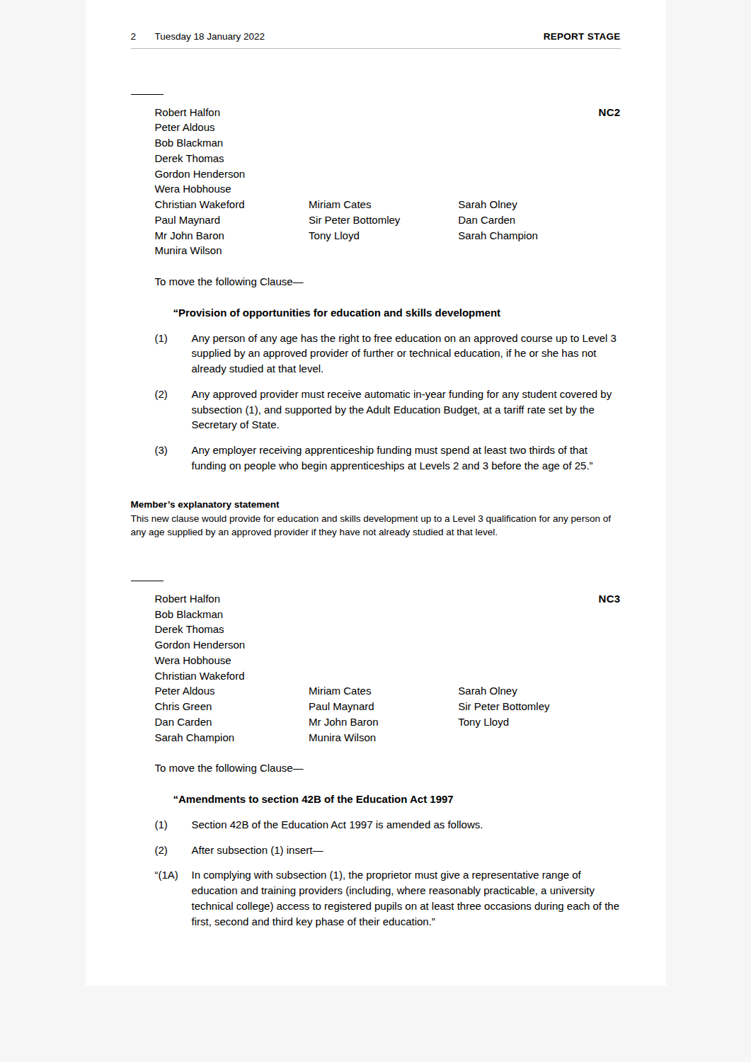2 Tuesday 18 January 2022 REPORT STAGE
NC2
Robert Halfon
Peter Aldous
Bob Blackman
Derek Thomas
Gordon Henderson
Wera Hobhouse
| Christian Wakeford | Miriam Cates | Sarah Olney |
| Paul Maynard | Sir Peter Bottomley | Dan Carden |
| Mr John Baron | Tony Lloyd | Sarah Champion |
| Munira Wilson | | |
To move the following Clause—
“Provision of opportunities for education and skills development
(1) Any person of any age has the right to free education on an approved course up to Level 3 supplied by an approved provider of further or technical education, if he or she has not already studied at that level.
(2) Any approved provider must receive automatic in-year funding for any student covered by subsection (1), and supported by the Adult Education Budget, at a tariff rate set by the Secretary of State.
(3) Any employer receiving apprenticeship funding must spend at least two thirds of that funding on people who begin apprenticeships at Levels 2 and 3 before the age of 25.”
Member’s explanatory statement
This new clause would provide for education and skills development up to a Level 3 qualification for any person of any age supplied by an approved provider if they have not already studied at that level.
NC3
Robert Halfon
Bob Blackman
Derek Thomas
Gordon Henderson
Wera Hobhouse
Christian Wakeford
| Peter Aldous | Miriam Cates | Sarah Olney |
| Chris Green | Paul Maynard | Sir Peter Bottomley |
| Dan Carden | Mr John Baron | Tony Lloyd |
| Sarah Champion | Munira Wilson | |
To move the following Clause—
“Amendments to section 42B of the Education Act 1997
(1) Section 42B of the Education Act 1997 is amended as follows.
(2) After subsection (1) insert—
“(1A)
In complying with subsection (1), the proprietor must give a representative range of education and training providers (including, where reasonably practicable, a university technical college) access to registered pupils on at least three occasions during each of the first, second and third key phase of their education.”